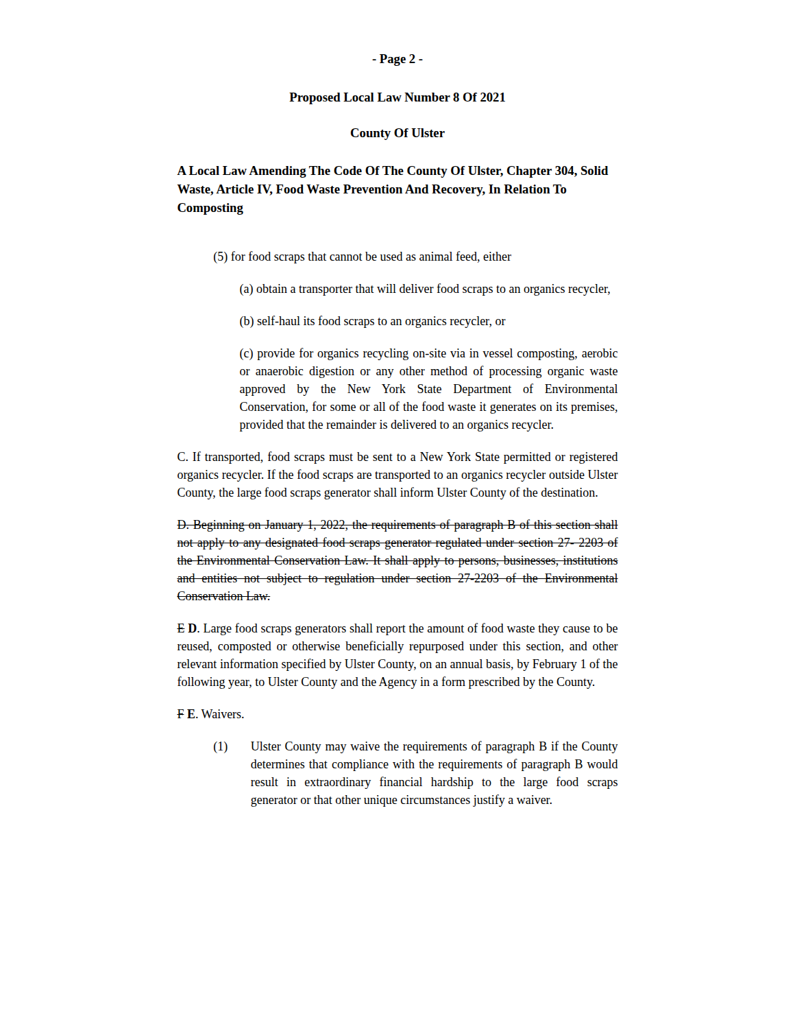- Page 2 -
Proposed Local Law Number 8 Of 2021
County Of Ulster
A Local Law Amending The Code Of The County Of Ulster, Chapter 304, Solid Waste, Article IV, Food Waste Prevention And Recovery, In Relation To Composting
(5) for food scraps that cannot be used as animal feed, either
(a) obtain a transporter that will deliver food scraps to an organics recycler,
(b) self-haul its food scraps to an organics recycler, or
(c) provide for organics recycling on-site via in vessel composting, aerobic or anaerobic digestion or any other method of processing organic waste approved by the New York State Department of Environmental Conservation, for some or all of the food waste it generates on its premises, provided that the remainder is delivered to an organics recycler.
C. If transported, food scraps must be sent to a New York State permitted or registered organics recycler. If the food scraps are transported to an organics recycler outside Ulster County, the large food scraps generator shall inform Ulster County of the destination.
D. Beginning on January 1, 2022, the requirements of paragraph B of this section shall not apply to any designated food scraps generator regulated under section 27- 2203 of the Environmental Conservation Law. It shall apply to persons, businesses, institutions and entities not subject to regulation under section 27-2203 of the Environmental Conservation Law.
E D. Large food scraps generators shall report the amount of food waste they cause to be reused, composted or otherwise beneficially repurposed under this section, and other relevant information specified by Ulster County, on an annual basis, by February 1 of the following year, to Ulster County and the Agency in a form prescribed by the County.
F E. Waivers.
(1) Ulster County may waive the requirements of paragraph B if the County determines that compliance with the requirements of paragraph B would result in extraordinary financial hardship to the large food scraps generator or that other unique circumstances justify a waiver.